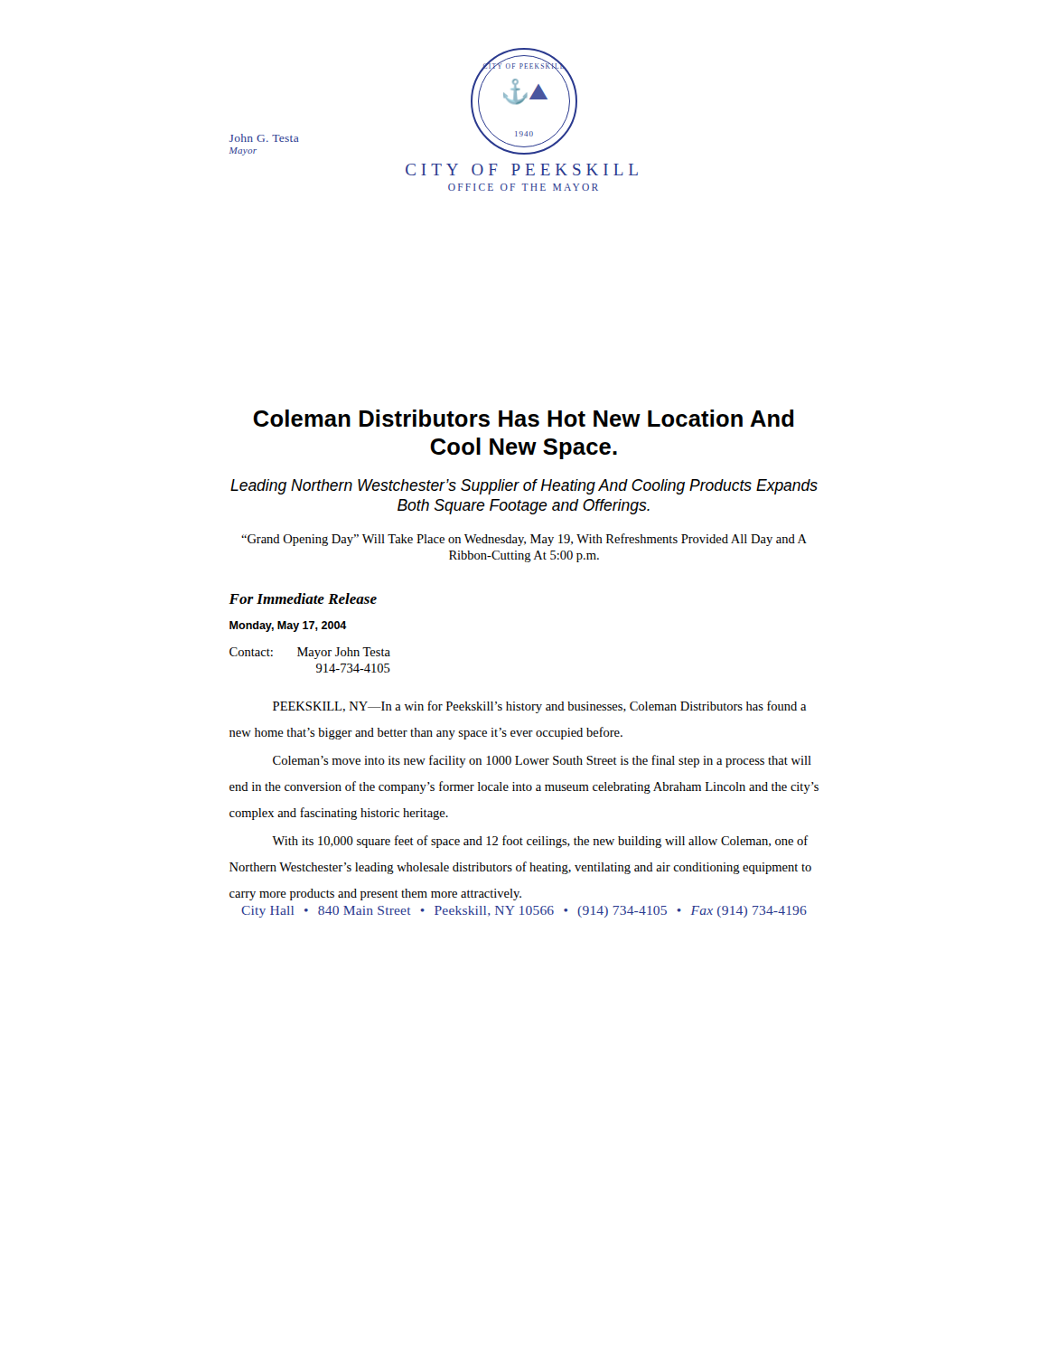CITY OF PEEKSKILL
⚓⛰
1940
CITY OF PEEKSKILL
OFFICE OF THE MAYOR
John G. Testa
Mayor
Coleman Distributors Has Hot New Location And Cool New Space.
Leading Northern Westchester’s Supplier of Heating And Cooling Products Expands Both Square Footage and Offerings.
“Grand Opening Day” Will Take Place on Wednesday, May 19, With Refreshments Provided All Day and A Ribbon-Cutting At 5:00 p.m.
For Immediate Release
Monday, May 17, 2004
Contact: Mayor John Testa 914-734-4105
PEEKSKILL, NY—In a win for Peekskill’s history and businesses, Coleman Distributors has found a new home that’s bigger and better than any space it’s ever occupied before.
Coleman’s move into its new facility on 1000 Lower South Street is the final step in a process that will end in the conversion of the company’s former locale into a museum celebrating Abraham Lincoln and the city’s complex and fascinating historic heritage.
With its 10,000 square feet of space and 12 foot ceilings, the new building will allow Coleman, one of Northern Westchester’s leading wholesale distributors of heating, ventilating and air conditioning equipment to carry more products and present them more attractively.
City Hall • 840 Main Street • Peekskill, NY 10566 • (914) 734-4105 • Fax (914) 734-4196